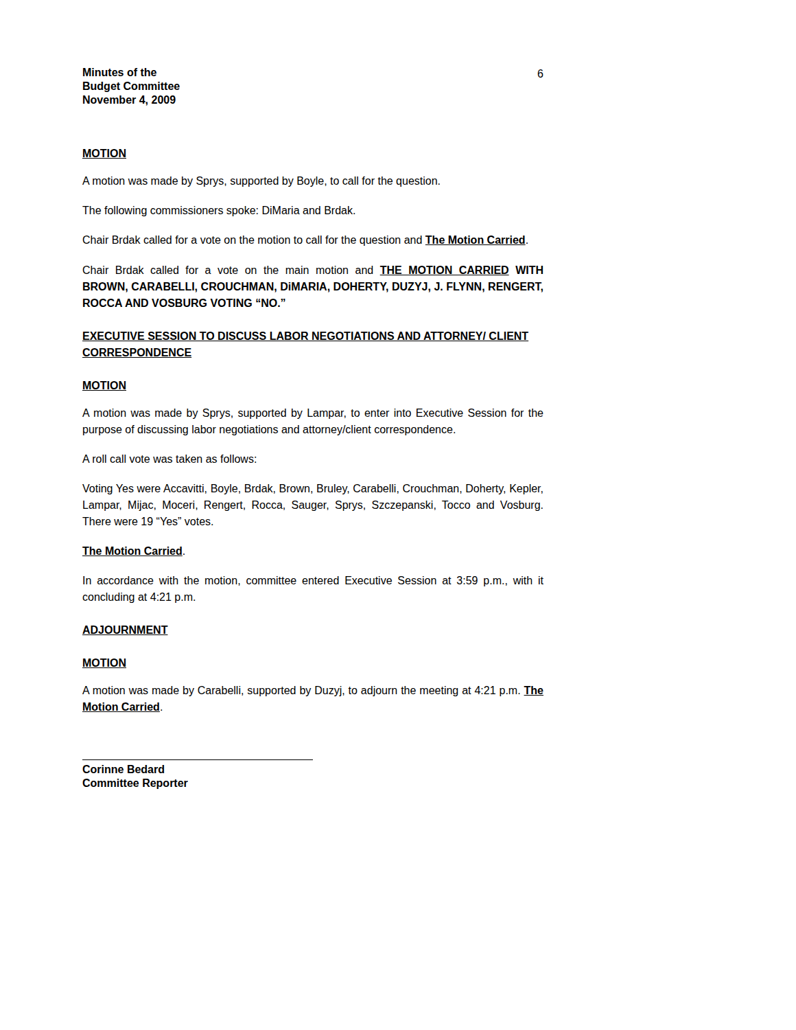Minutes of the
Budget Committee
November 4, 2009
6
Motion
A motion was made by Sprys, supported by Boyle, to call for the question.
The following commissioners spoke: DiMaria and Brdak.
Chair Brdak called for a vote on the motion to call for the question and The Motion Carried.
Chair Brdak called for a vote on the main motion and THE MOTION CARRIED WITH BROWN, CARABELLI, CROUCHMAN, DiMARIA, DOHERTY, DUZYJ, J. FLYNN, RENGERT, ROCCA AND VOSBURG VOTING “NO.”
Executive Session to Discuss Labor Negotiations and Attorney/ Client Correspondence
Motion
A motion was made by Sprys, supported by Lampar, to enter into Executive Session for the purpose of discussing labor negotiations and attorney/client correspondence.
A roll call vote was taken as follows:
Voting Yes were Accavitti, Boyle, Brdak, Brown, Bruley, Carabelli, Crouchman, Doherty, Kepler, Lampar, Mijac, Moceri, Rengert, Rocca, Sauger, Sprys, Szczepanski, Tocco and Vosburg. There were 19 “Yes” votes.
The Motion Carried.
In accordance with the motion, committee entered Executive Session at 3:59 p.m., with it concluding at 4:21 p.m.
Adjournment
Motion
A motion was made by Carabelli, supported by Duzyj, to adjourn the meeting at 4:21 p.m. The Motion Carried.
Corinne Bedard
Committee Reporter